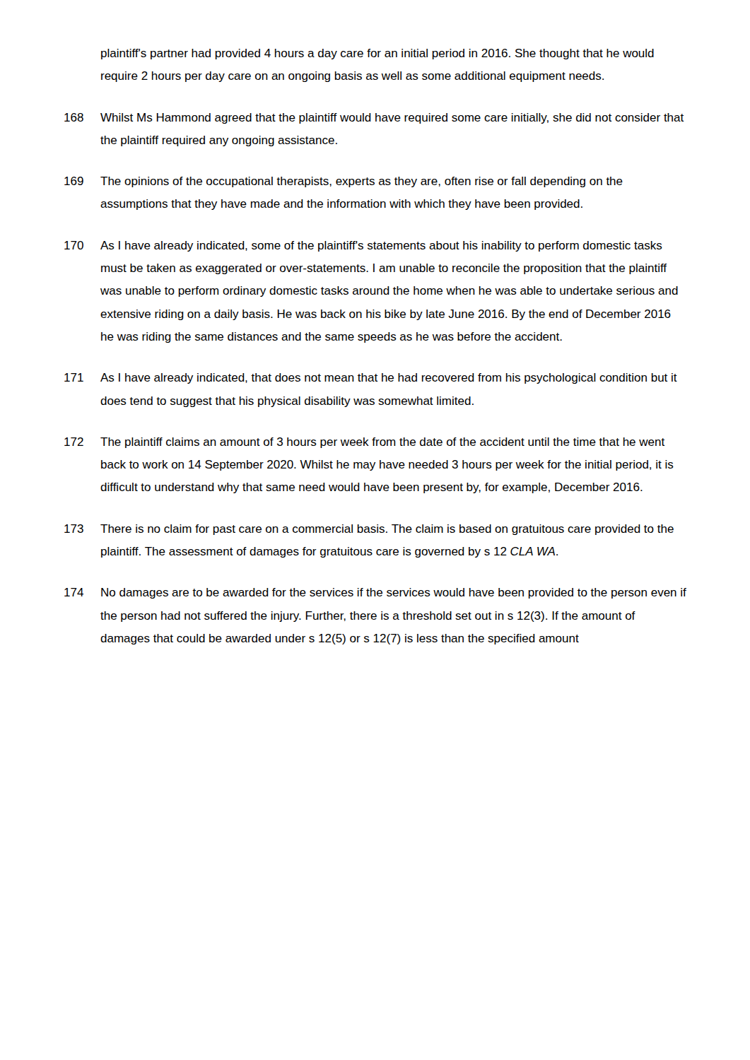plaintiff's partner had provided 4 hours a day care for an initial period in 2016. She thought that he would require 2 hours per day care on an ongoing basis as well as some additional equipment needs.
168
Whilst Ms Hammond agreed that the plaintiff would have required some care initially, she did not consider that the plaintiff required any ongoing assistance.
169
The opinions of the occupational therapists, experts as they are, often rise or fall depending on the assumptions that they have made and the information with which they have been provided.
170
As I have already indicated, some of the plaintiff's statements about his inability to perform domestic tasks must be taken as exaggerated or over-statements. I am unable to reconcile the proposition that the plaintiff was unable to perform ordinary domestic tasks around the home when he was able to undertake serious and extensive riding on a daily basis. He was back on his bike by late June 2016. By the end of December 2016 he was riding the same distances and the same speeds as he was before the accident.
171
As I have already indicated, that does not mean that he had recovered from his psychological condition but it does tend to suggest that his physical disability was somewhat limited.
172
The plaintiff claims an amount of 3 hours per week from the date of the accident until the time that he went back to work on 14 September 2020. Whilst he may have needed 3 hours per week for the initial period, it is difficult to understand why that same need would have been present by, for example, December 2016.
173
There is no claim for past care on a commercial basis. The claim is based on gratuitous care provided to the plaintiff. The assessment of damages for gratuitous care is governed by s 12 CLA WA.
174
No damages are to be awarded for the services if the services would have been provided to the person even if the person had not suffered the injury. Further, there is a threshold set out in s 12(3). If the amount of damages that could be awarded under s 12(5) or s 12(7) is less than the specified amount